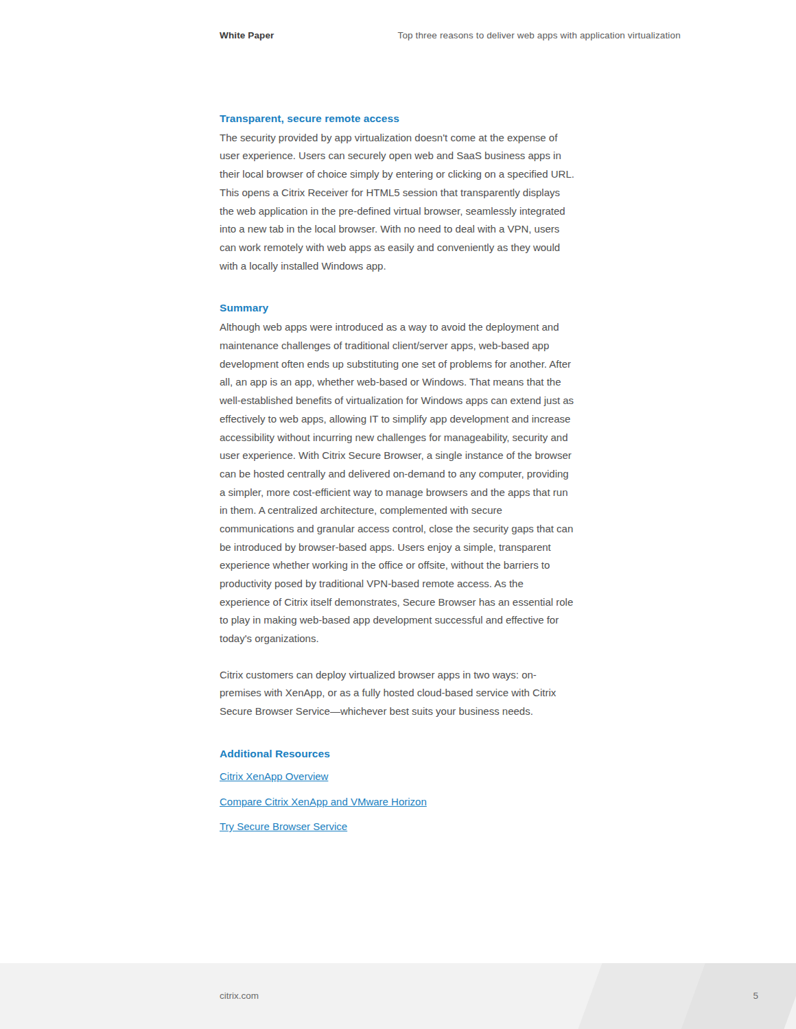White Paper Top three reasons to deliver web apps with application virtualization
Transparent, secure remote access
The security provided by app virtualization doesn't come at the expense of user experience. Users can securely open web and SaaS business apps in their local browser of choice simply by entering or clicking on a specified URL. This opens a Citrix Receiver for HTML5 session that transparently displays the web application in the pre-defined virtual browser, seamlessly integrated into a new tab in the local browser. With no need to deal with a VPN, users can work remotely with web apps as easily and conveniently as they would with a locally installed Windows app.
Summary
Although web apps were introduced as a way to avoid the deployment and maintenance challenges of traditional client/server apps, web-based app development often ends up substituting one set of problems for another. After all, an app is an app, whether web-based or Windows. That means that the well-established benefits of virtualization for Windows apps can extend just as effectively to web apps, allowing IT to simplify app development and increase accessibility without incurring new challenges for manageability, security and user experience. With Citrix Secure Browser, a single instance of the browser can be hosted centrally and delivered on-demand to any computer, providing a simpler, more cost-efficient way to manage browsers and the apps that run in them. A centralized architecture, complemented with secure communications and granular access control, close the security gaps that can be introduced by browser-based apps. Users enjoy a simple, transparent experience whether working in the office or offsite, without the barriers to productivity posed by traditional VPN-based remote access. As the experience of Citrix itself demonstrates, Secure Browser has an essential role to play in making web-based app development successful and effective for today's organizations.
Citrix customers can deploy virtualized browser apps in two ways: on-premises with XenApp, or as a fully hosted cloud-based service with Citrix Secure Browser Service—whichever best suits your business needs.
Additional Resources
Citrix XenApp Overview Compare Citrix XenApp and VMware Horizon Try Secure Browser Service
citrix.com
5